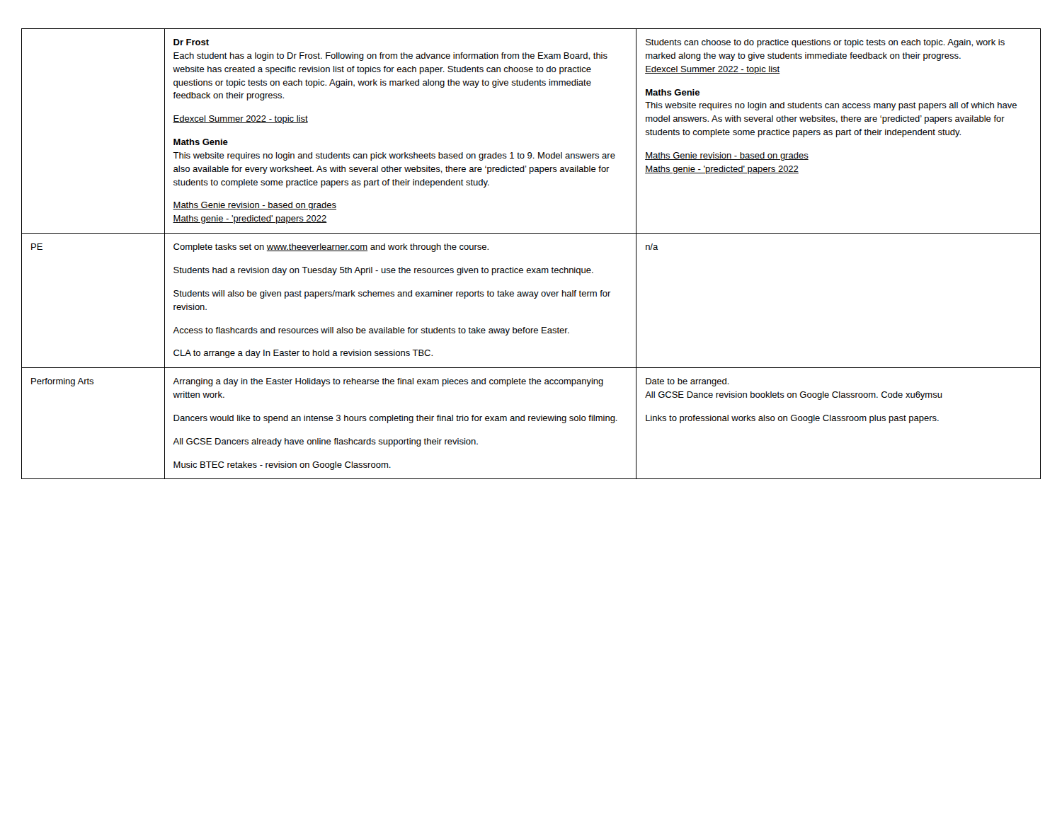| | Dr Frost Each student has a login to Dr Frost. Following on from the advance information from the Exam Board, this website has created a specific revision list of topics for each paper. Students can choose to do practice questions or topic tests on each topic. Again, work is marked along the way to give students immediate feedback on their progress. Edexcel Summer 2022 - topic list Maths Genie This website requires no login and students can pick worksheets based on grades 1 to 9. Model answers are also available for every worksheet. As with several other websites, there are ‘predicted’ papers available for students to complete some practice papers as part of their independent study. Maths Genie revision - based on grades Maths genie - 'predicted' papers 2022 | Students can choose to do practice questions or topic tests on each topic. Again, work is marked along the way to give students immediate feedback on their progress. Edexcel Summer 2022 - topic list Maths Genie This website requires no login and students can access many past papers all of which have model answers. As with several other websites, there are ‘predicted’ papers available for students to complete some practice papers as part of their independent study. Maths Genie revision - based on grades Maths genie - 'predicted' papers 2022 |
| PE | Complete tasks set on www.theeverlearner.com and work through the course. Students had a revision day on Tuesday 5th April - use the resources given to practice exam technique. Students will also be given past papers/mark schemes and examiner reports to take away over half term for revision. Access to flashcards and resources will also be available for students to take away before Easter. CLA to arrange a day In Easter to hold a revision sessions TBC. | n/a |
| Performing Arts | Arranging a day in the Easter Holidays to rehearse the final exam pieces and complete the accompanying written work. Dancers would like to spend an intense 3 hours completing their final trio for exam and reviewing solo filming. All GCSE Dancers already have online flashcards supporting their revision. Music BTEC retakes - revision on Google Classroom. | Date to be arranged. All GCSE Dance revision booklets on Google Classroom. Code xu6ymsu Links to professional works also on Google Classroom plus past papers. |